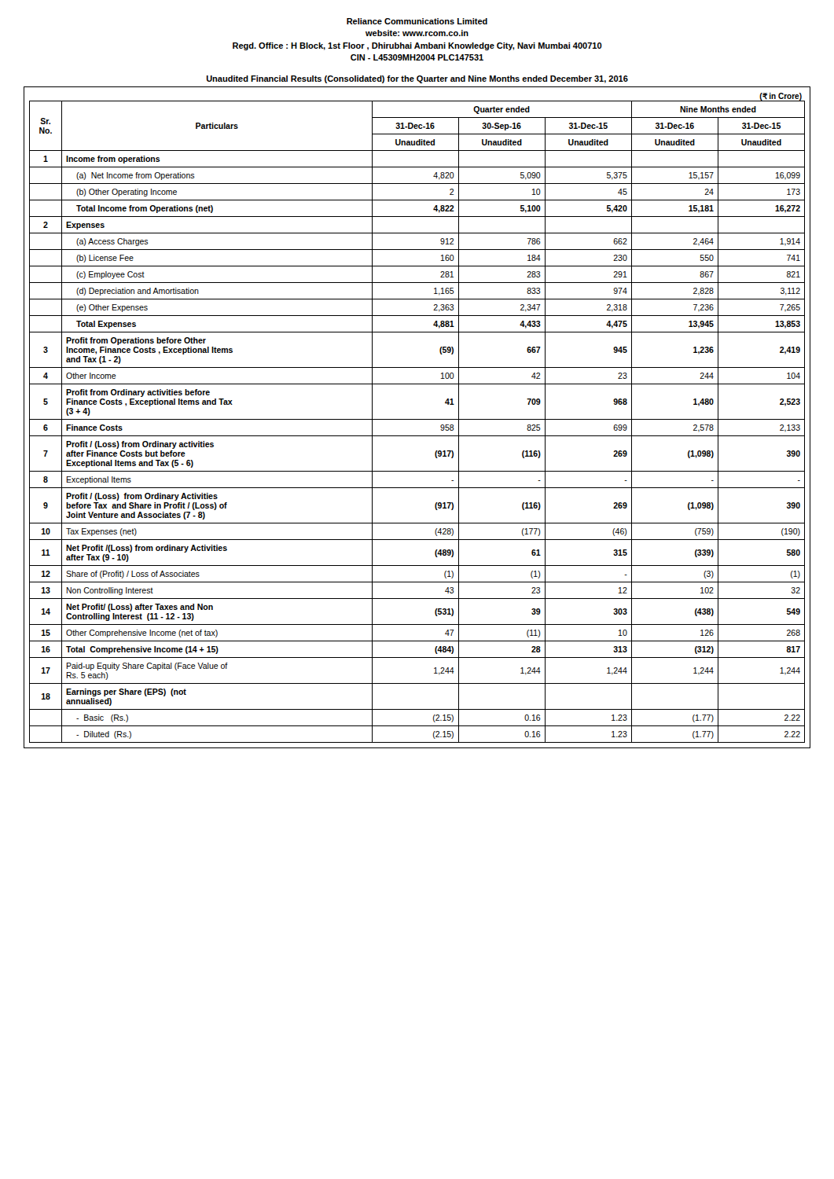Reliance Communications Limited
website: www.rcom.co.in
Regd. Office : H Block, 1st Floor , Dhirubhai Ambani Knowledge City, Navi Mumbai 400710
CIN - L45309MH2004 PLC147531
Unaudited Financial Results (Consolidated) for the Quarter and Nine Months ended December 31, 2016
(₹ in Crore)
| Sr. No. | Particulars | Quarter ended | Nine Months ended |
| --- | --- | --- | --- |
| 31-Dec-16 | 30-Sep-16 | 31-Dec-15 | 31-Dec-16 | 31-Dec-15 |
| Unaudited | Unaudited | Unaudited | Unaudited | Unaudited |
| 1 | Income from operations | | | | | |
| | (a) Net Income from Operations | 4,820 | 5,090 | 5,375 | 15,157 | 16,099 |
| | (b) Other Operating Income | 2 | 10 | 45 | 24 | 173 |
| | Total Income from Operations (net) | 4,822 | 5,100 | 5,420 | 15,181 | 16,272 |
| 2 | Expenses | | | | | |
| | (a) Access Charges | 912 | 786 | 662 | 2,464 | 1,914 |
| | (b) License Fee | 160 | 184 | 230 | 550 | 741 |
| | (c) Employee Cost | 281 | 283 | 291 | 867 | 821 |
| | (d) Depreciation and Amortisation | 1,165 | 833 | 974 | 2,828 | 3,112 |
| | (e) Other Expenses | 2,363 | 2,347 | 2,318 | 7,236 | 7,265 |
| | Total Expenses | 4,881 | 4,433 | 4,475 | 13,945 | 13,853 |
| 3 | Profit from Operations before Other Income, Finance Costs , Exceptional Items and Tax (1 - 2) | (59) | 667 | 945 | 1,236 | 2,419 |
| 4 | Other Income | 100 | 42 | 23 | 244 | 104 |
| 5 | Profit from Ordinary activities before Finance Costs , Exceptional Items and Tax (3 + 4) | 41 | 709 | 968 | 1,480 | 2,523 |
| 6 | Finance Costs | 958 | 825 | 699 | 2,578 | 2,133 |
| 7 | Profit / (Loss) from Ordinary activities after Finance Costs but before Exceptional Items and Tax (5 - 6) | (917) | (116) | 269 | (1,098) | 390 |
| 8 | Exceptional Items | - | - | - | - | - |
| 9 | Profit / (Loss) from Ordinary Activities before Tax and Share in Profit / (Loss) of Joint Venture and Associates (7 - 8) | (917) | (116) | 269 | (1,098) | 390 |
| 10 | Tax Expenses (net) | (428) | (177) | (46) | (759) | (190) |
| 11 | Net Profit /(Loss) from ordinary Activities after Tax (9 - 10) | (489) | 61 | 315 | (339) | 580 |
| 12 | Share of (Profit) / Loss of Associates | (1) | (1) | - | (3) | (1) |
| 13 | Non Controlling Interest | 43 | 23 | 12 | 102 | 32 |
| 14 | Net Profit/ (Loss) after Taxes and Non Controlling Interest (11 - 12 - 13) | (531) | 39 | 303 | (438) | 549 |
| 15 | Other Comprehensive Income (net of tax) | 47 | (11) | 10 | 126 | 268 |
| 16 | Total Comprehensive Income (14 + 15) | (484) | 28 | 313 | (312) | 817 |
| 17 | Paid-up Equity Share Capital (Face Value of Rs. 5 each) | 1,244 | 1,244 | 1,244 | 1,244 | 1,244 |
| 18 | Earnings per Share (EPS) (not annualised) | | | | | |
| | - Basic (Rs.) | (2.15) | 0.16 | 1.23 | (1.77) | 2.22 |
| | - Diluted (Rs.) | (2.15) | 0.16 | 1.23 | (1.77) | 2.22 |